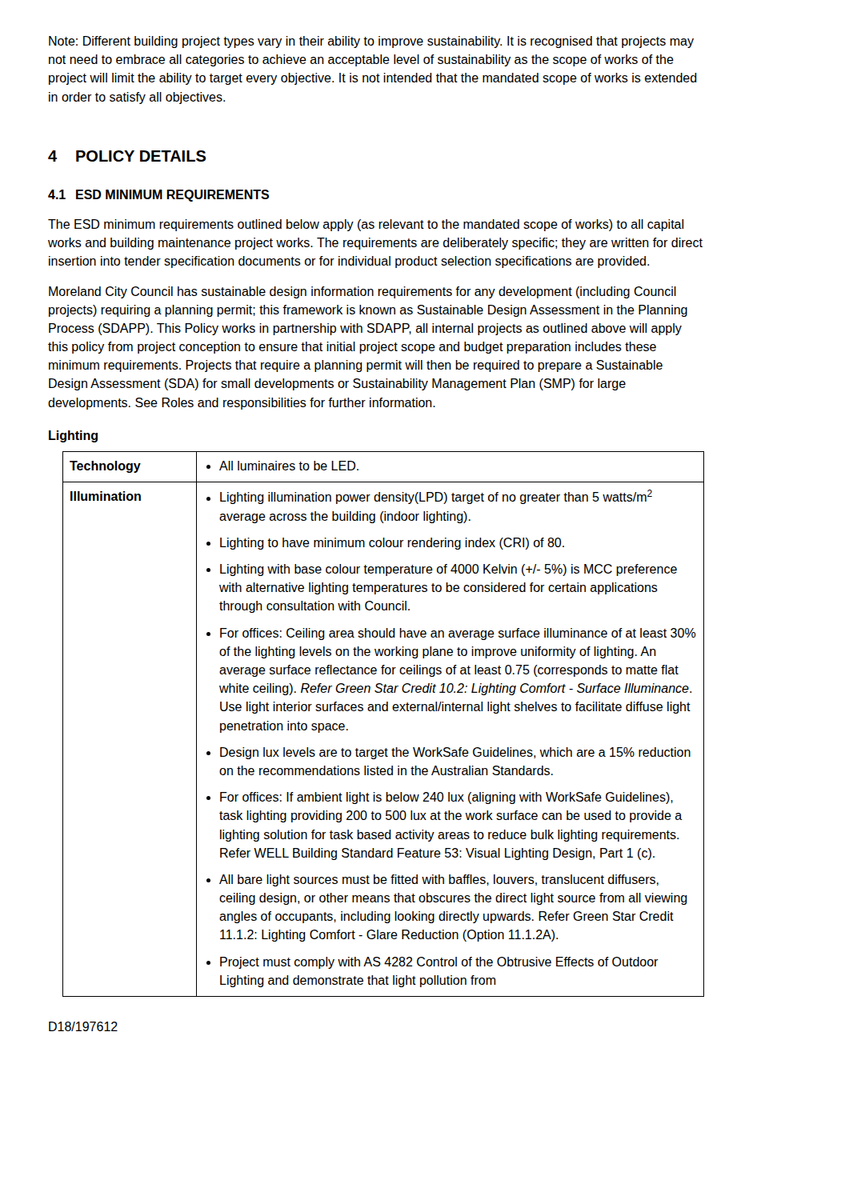Note: Different building project types vary in their ability to improve sustainability. It is recognised that projects may not need to embrace all categories to achieve an acceptable level of sustainability as the scope of works of the project will limit the ability to target every objective. It is not intended that the mandated scope of works is extended in order to satisfy all objectives.
4 POLICY DETAILS
4.1 ESD MINIMUM REQUIREMENTS
The ESD minimum requirements outlined below apply (as relevant to the mandated scope of works) to all capital works and building maintenance project works. The requirements are deliberately specific; they are written for direct insertion into tender specification documents or for individual product selection specifications are provided.
Moreland City Council has sustainable design information requirements for any development (including Council projects) requiring a planning permit; this framework is known as Sustainable Design Assessment in the Planning Process (SDAPP). This Policy works in partnership with SDAPP, all internal projects as outlined above will apply this policy from project conception to ensure that initial project scope and budget preparation includes these minimum requirements. Projects that require a planning permit will then be required to prepare a Sustainable Design Assessment (SDA) for small developments or Sustainability Management Plan (SMP) for large developments. See Roles and responsibilities for further information.
Lighting
| Technology | All luminaires to be LED. |
| Illumination | Lighting illumination power density(LPD) target of no greater than 5 watts/m 2 average across the building (indoor lighting). Lighting to have minimum colour rendering index (CRI) of 80. Lighting with base colour temperature of 4000 Kelvin (+/- 5%) is MCC preference with alternative lighting temperatures to be considered for certain applications through consultation with Council. For offices: Ceiling area should have an average surface illuminance of at least 30% of the lighting levels on the working plane to improve uniformity of lighting. An average surface reflectance for ceilings of at least 0.75 (corresponds to matte flat white ceiling). Refer Green Star Credit 10.2: Lighting Comfort - Surface Illuminance . Use light interior surfaces and external/internal light shelves to facilitate diffuse light penetration into space. Design lux levels are to target the WorkSafe Guidelines, which are a 15% reduction on the recommendations listed in the Australian Standards. For offices: If ambient light is below 240 lux (aligning with WorkSafe Guidelines), task lighting providing 200 to 500 lux at the work surface can be used to provide a lighting solution for task based activity areas to reduce bulk lighting requirements. Refer WELL Building Standard Feature 53: Visual Lighting Design, Part 1 (c). All bare light sources must be fitted with baffles, louvers, translucent diffusers, ceiling design, or other means that obscures the direct light source from all viewing angles of occupants, including looking directly upwards. Refer Green Star Credit 11.1.2: Lighting Comfort - Glare Reduction (Option 11.1.2A). Project must comply with AS 4282 Control of the Obtrusive Effects of Outdoor Lighting and demonstrate that light pollution from |
D18/197612